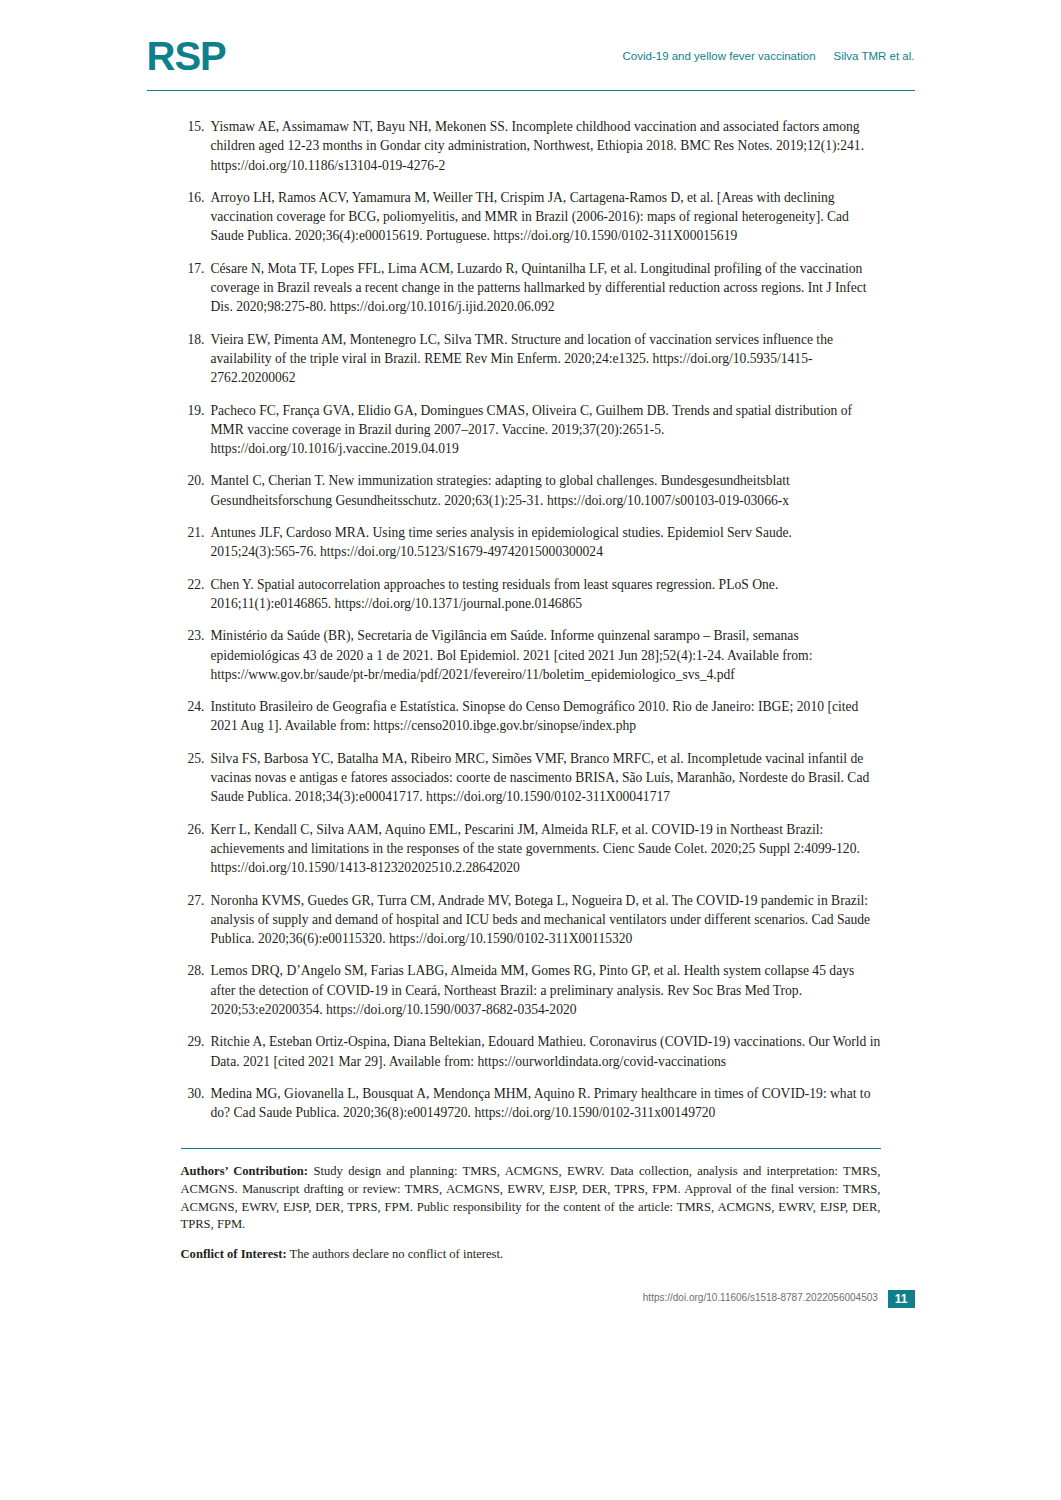RSP
Covid-19 and yellow fever vaccination Silva TMR et al.
Yismaw AE, Assimamaw NT, Bayu NH, Mekonen SS. Incomplete childhood vaccination and associated factors among children aged 12-23 months in Gondar city administration, Northwest, Ethiopia 2018. BMC Res Notes. 2019;12(1):241. https://doi.org/10.1186/s13104-019-4276-2
Arroyo LH, Ramos ACV, Yamamura M, Weiller TH, Crispim JA, Cartagena-Ramos D, et al. [Areas with declining vaccination coverage for BCG, poliomyelitis, and MMR in Brazil (2006-2016): maps of regional heterogeneity]. Cad Saude Publica. 2020;36(4):e00015619. Portuguese. https://doi.org/10.1590/0102-311X00015619
Césare N, Mota TF, Lopes FFL, Lima ACM, Luzardo R, Quintanilha LF, et al. Longitudinal profiling of the vaccination coverage in Brazil reveals a recent change in the patterns hallmarked by differential reduction across regions. Int J Infect Dis. 2020;98:275-80. https://doi.org/10.1016/j.ijid.2020.06.092
Vieira EW, Pimenta AM, Montenegro LC, Silva TMR. Structure and location of vaccination services influence the availability of the triple viral in Brazil. REME Rev Min Enferm. 2020;24:e1325. https://doi.org/10.5935/1415-2762.20200062
Pacheco FC, França GVA, Elidio GA, Domingues CMAS, Oliveira C, Guilhem DB. Trends and spatial distribution of MMR vaccine coverage in Brazil during 2007–2017. Vaccine. 2019;37(20):2651-5. https://doi.org/10.1016/j.vaccine.2019.04.019
Mantel C, Cherian T. New immunization strategies: adapting to global challenges. Bundesgesundheitsblatt Gesundheitsforschung Gesundheitsschutz. 2020;63(1):25-31. https://doi.org/10.1007/s00103-019-03066-x
Antunes JLF, Cardoso MRA. Using time series analysis in epidemiological studies. Epidemiol Serv Saude. 2015;24(3):565-76. https://doi.org/10.5123/S1679-49742015000300024
Chen Y. Spatial autocorrelation approaches to testing residuals from least squares regression. PLoS One. 2016;11(1):e0146865. https://doi.org/10.1371/journal.pone.0146865
Ministério da Saúde (BR), Secretaria de Vigilância em Saúde. Informe quinzenal sarampo – Brasil, semanas epidemiológicas 43 de 2020 a 1 de 2021. Bol Epidemiol. 2021 [cited 2021 Jun 28];52(4):1-24. Available from: https://www.gov.br/saude/pt-br/media/pdf/2021/fevereiro/11/boletim_epidemiologico_svs_4.pdf
Instituto Brasileiro de Geografia e Estatística. Sinopse do Censo Demográfico 2010. Rio de Janeiro: IBGE; 2010 [cited 2021 Aug 1]. Available from: https://censo2010.ibge.gov.br/sinopse/index.php
Silva FS, Barbosa YC, Batalha MA, Ribeiro MRC, Simões VMF, Branco MRFC, et al. Incompletude vacinal infantil de vacinas novas e antigas e fatores associados: coorte de nascimento BRISA, São Luís, Maranhão, Nordeste do Brasil. Cad Saude Publica. 2018;34(3):e00041717. https://doi.org/10.1590/0102-311X00041717
Kerr L, Kendall C, Silva AAM, Aquino EML, Pescarini JM, Almeida RLF, et al. COVID-19 in Northeast Brazil: achievements and limitations in the responses of the state governments. Cienc Saude Colet. 2020;25 Suppl 2:4099-120. https://doi.org/10.1590/1413-812320202510.2.28642020
Noronha KVMS, Guedes GR, Turra CM, Andrade MV, Botega L, Nogueira D, et al. The COVID-19 pandemic in Brazil: analysis of supply and demand of hospital and ICU beds and mechanical ventilators under different scenarios. Cad Saude Publica. 2020;36(6):e00115320. https://doi.org/10.1590/0102-311X00115320
Lemos DRQ, D’Angelo SM, Farias LABG, Almeida MM, Gomes RG, Pinto GP, et al. Health system collapse 45 days after the detection of COVID-19 in Ceará, Northeast Brazil: a preliminary analysis. Rev Soc Bras Med Trop. 2020;53:e20200354. https://doi.org/10.1590/0037-8682-0354-2020
Ritchie A, Esteban Ortiz-Ospina, Diana Beltekian, Edouard Mathieu. Coronavirus (COVID-19) vaccinations. Our World in Data. 2021 [cited 2021 Mar 29]. Available from: https://ourworldindata.org/covid-vaccinations
Medina MG, Giovanella L, Bousquat A, Mendonça MHM, Aquino R. Primary healthcare in times of COVID-19: what to do? Cad Saude Publica. 2020;36(8):e00149720. https://doi.org/10.1590/0102-311x00149720
Authors’ Contribution: Study design and planning: TMRS, ACMGNS, EWRV. Data collection, analysis and interpretation: TMRS, ACMGNS. Manuscript drafting or review: TMRS, ACMGNS, EWRV, EJSP, DER, TPRS, FPM. Approval of the final version: TMRS, ACMGNS, EWRV, EJSP, DER, TPRS, FPM. Public responsibility for the content of the article: TMRS, ACMGNS, EWRV, EJSP, DER, TPRS, FPM.
Conflict of Interest: The authors declare no conflict of interest.
https://doi.org/10.11606/s1518-8787.2022056004503 11